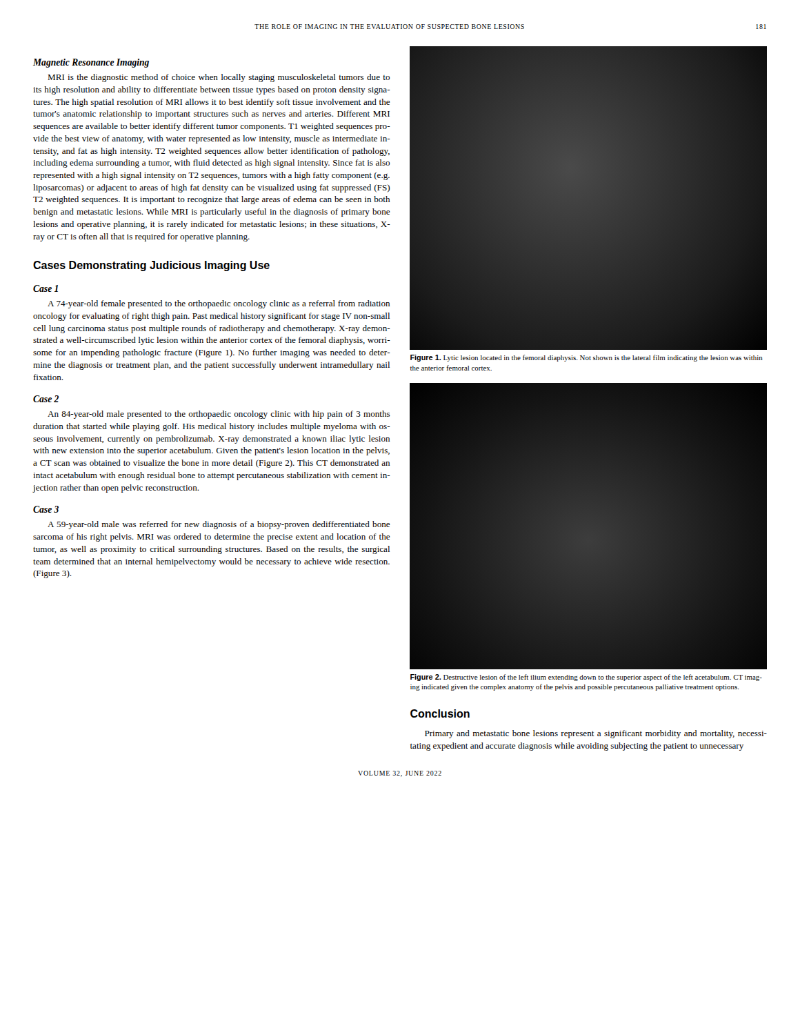The Role of Imaging in the Evaluation of Suspected Bone Lesions 181
Magnetic Resonance Imaging
MRI is the diagnostic method of choice when locally staging musculoskeletal tumors due to its high resolution and ability to differentiate between tissue types based on proton density signatures. The high spatial resolution of MRI allows it to best identify soft tissue involvement and the tumor's anatomic relationship to important structures such as nerves and arteries. Different MRI sequences are available to better identify different tumor components. T1 weighted sequences provide the best view of anatomy, with water represented as low intensity, muscle as intermediate intensity, and fat as high intensity. T2 weighted sequences allow better identification of pathology, including edema surrounding a tumor, with fluid detected as high signal intensity. Since fat is also represented with a high signal intensity on T2 sequences, tumors with a high fatty component (e.g. liposarcomas) or adjacent to areas of high fat density can be visualized using fat suppressed (FS) T2 weighted sequences. It is important to recognize that large areas of edema can be seen in both benign and metastatic lesions. While MRI is particularly useful in the diagnosis of primary bone lesions and operative planning, it is rarely indicated for metastatic lesions; in these situations, X-ray or CT is often all that is required for operative planning.
Cases Demonstrating Judicious Imaging Use
Case 1
A 74-year-old female presented to the orthopaedic oncology clinic as a referral from radiation oncology for evaluating of right thigh pain. Past medical history significant for stage IV non-small cell lung carcinoma status post multiple rounds of radiotherapy and chemotherapy. X-ray demonstrated a well-circumscribed lytic lesion within the anterior cortex of the femoral diaphysis, worrisome for an impending pathologic fracture (Figure 1). No further imaging was needed to determine the diagnosis or treatment plan, and the patient successfully underwent intramedullary nail fixation.
Case 2
An 84-year-old male presented to the orthopaedic oncology clinic with hip pain of 3 months duration that started while playing golf. His medical history includes multiple myeloma with osseous involvement, currently on pembrolizumab. X-ray demonstrated a known iliac lytic lesion with new extension into the superior acetabulum. Given the patient's lesion location in the pelvis, a CT scan was obtained to visualize the bone in more detail (Figure 2). This CT demonstrated an intact acetabulum with enough residual bone to attempt percutaneous stabilization with cement injection rather than open pelvic reconstruction.
Case 3
A 59-year-old male was referred for new diagnosis of a biopsy-proven dedifferentiated bone sarcoma of his right pelvis. MRI was ordered to determine the precise extent and location of the tumor, as well as proximity to critical surrounding structures. Based on the results, the surgical team determined that an internal hemipelvectomy would be necessary to achieve wide resection. (Figure 3).
Figure 1. Lytic lesion located in the femoral diaphysis. Not shown is the lateral film indicating the lesion was within the anterior femoral cortex.
Figure 2. Destructive lesion of the left ilium extending down to the superior aspect of the left acetabulum. CT imaging indicated given the complex anatomy of the pelvis and possible percutaneous palliative treatment options.
Conclusion
Primary and metastatic bone lesions represent a significant morbidity and mortality, necessitating expedient and accurate diagnosis while avoiding subjecting the patient to unnecessary
Volume 32, June 2022